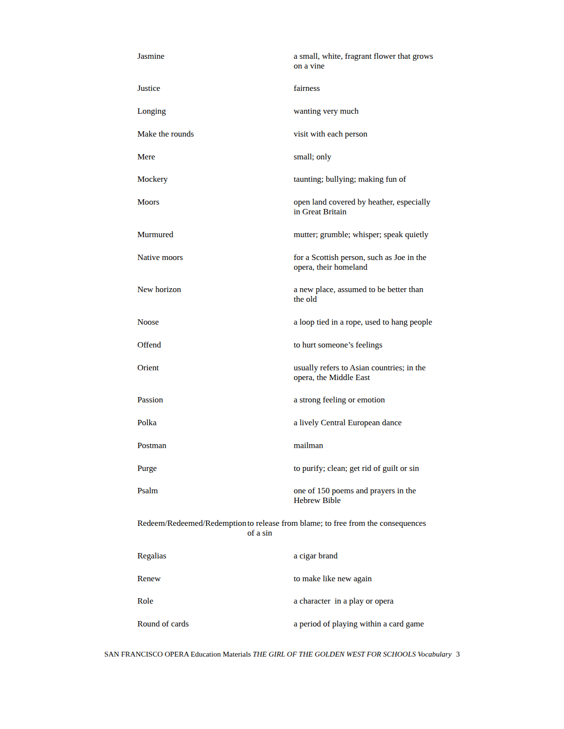Jasmine
a small, white, fragrant flower that grows on a vine
Justice
fairness
Longing
wanting very much
Make the rounds
visit with each person
Mere
small; only
Mockery
taunting; bullying; making fun of
Moors
open land covered by heather, especially in Great Britain
Murmured
mutter; grumble; whisper; speak quietly
Native moors
for a Scottish person, such as Joe in the opera, their homeland
New horizon
a new place, assumed to be better than the old
Noose
a loop tied in a rope, used to hang people
Offend
to hurt someone’s feelings
Orient
usually refers to Asian countries; in the opera, the Middle East
Passion
a strong feeling or emotion
Polka
a lively Central European dance
Postman
mailman
Purge
to purify; clean; get rid of guilt or sin
Psalm
one of 150 poems and prayers in the Hebrew Bible
Redeem/Redeemed/Redemption
to release from blame; to free from the consequences of a sin
Regalias
a cigar brand
Renew
to make like new again
Role
a character in a play or opera
Round of cards
a period of playing within a card game
SAN FRANCISCO OPERA Education Materials THE GIRL OF THE GOLDEN WEST FOR SCHOOLS Vocabulary 3